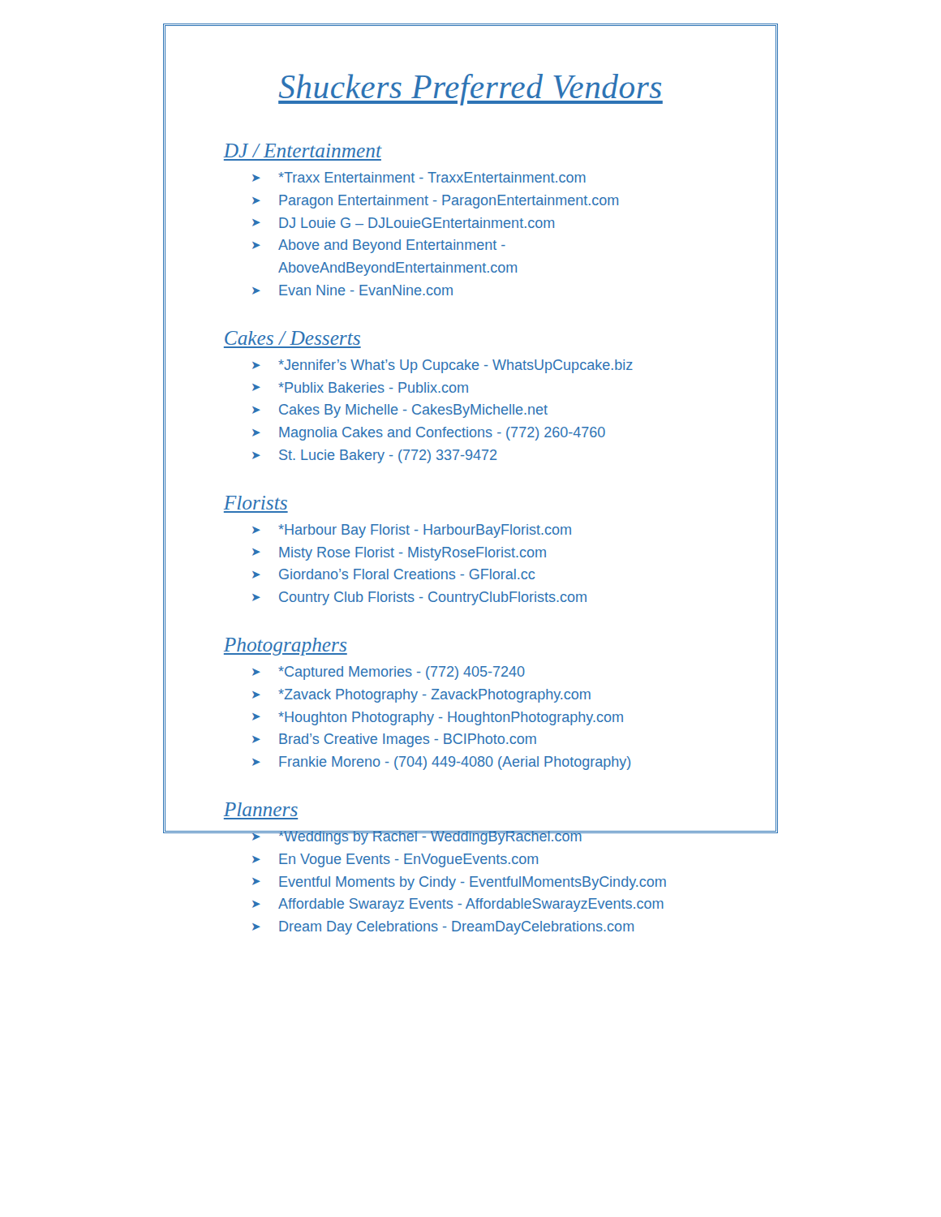Shuckers Preferred Vendors
DJ / Entertainment
*Traxx Entertainment - TraxxEntertainment.com
Paragon Entertainment - ParagonEntertainment.com
DJ Louie G – DJLouieGEntertainment.com
Above and Beyond Entertainment - AboveAndBeyondEntertainment.com
Evan Nine - EvanNine.com
Cakes / Desserts
*Jennifer’s What’s Up Cupcake - WhatsUpCupcake.biz
*Publix Bakeries - Publix.com
Cakes By Michelle - CakesByMichelle.net
Magnolia Cakes and Confections - (772) 260-4760
St. Lucie Bakery - (772) 337-9472
Florists
*Harbour Bay Florist - HarbourBayFlorist.com
Misty Rose Florist - MistyRoseFlorist.com
Giordano’s Floral Creations - GFloral.cc
Country Club Florists - CountryClubFlorists.com
Photographers
*Captured Memories - (772) 405-7240
*Zavack Photography - ZavackPhotography.com
*Houghton Photography - HoughtonPhotography.com
Brad’s Creative Images - BCIPhoto.com
Frankie Moreno - (704) 449-4080 (Aerial Photography)
Planners
*Weddings by Rachel - WeddingByRachel.com
En Vogue Events - EnVogueEvents.com
Eventful Moments by Cindy - EventfulMomentsByCindy.com
Affordable Swarayz Events - AffordableSwarayzEvents.com
Dream Day Celebrations - DreamDayCelebrations.com